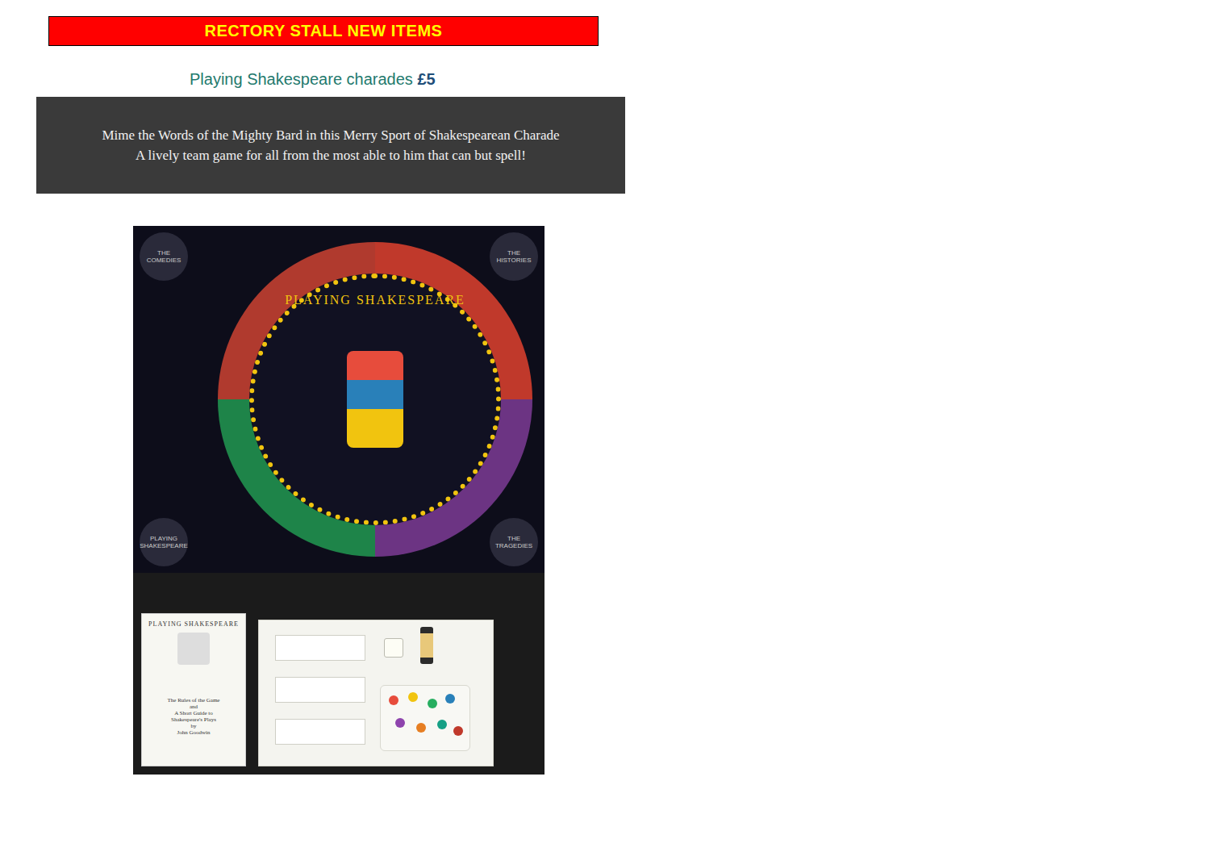RECTORY STALL NEW ITEMS
Playing Shakespeare charades £5
Mime the Words of the Mighty Bard in this Merry Sport of Shakespearean Charade
A lively team game for all from the most able to him that can but spell!
THE COMEDIES
THE HISTORIES
PLAYING SHAKESPEARE
THE TRAGEDIES
PLAYING SHAKESPEARE
PLAYING SHAKESPEARE
The Rules of the Game
and
A Short Guide to
Shakespeare's Plays
by
John Goodwin